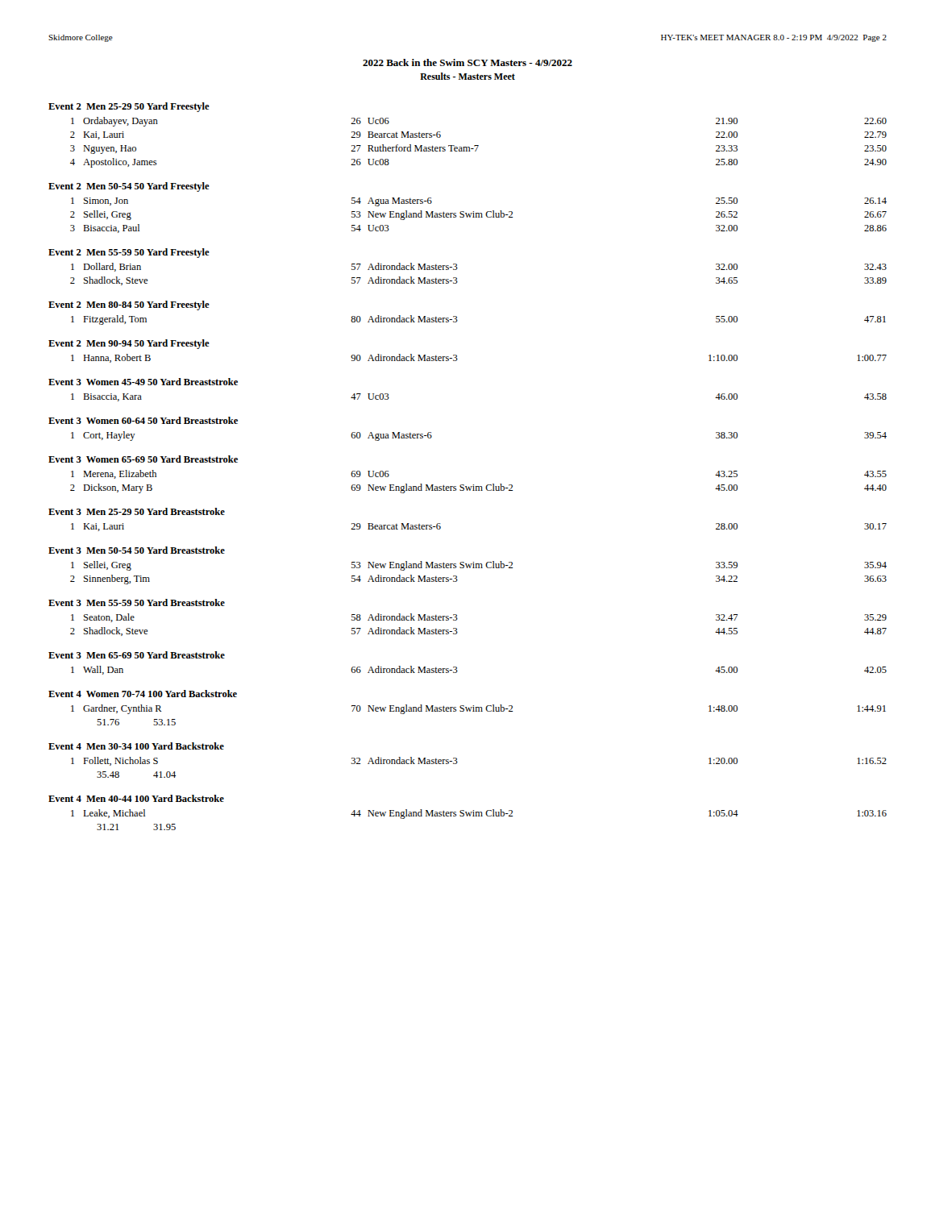Skidmore College
HY-TEK's MEET MANAGER 8.0 - 2:19 PM 4/9/2022 Page 2
2022 Back in the Swim SCY Masters - 4/9/2022
Results - Masters Meet
Event 2 Men 25-29 50 Yard Freestyle
| 1 | Ordabayev, Dayan | 26 | Uc06 | 21.90 | 22.60 |
| 2 | Kai, Lauri | 29 | Bearcat Masters-6 | 22.00 | 22.79 |
| 3 | Nguyen, Hao | 27 | Rutherford Masters Team-7 | 23.33 | 23.50 |
| 4 | Apostolico, James | 26 | Uc08 | 25.80 | 24.90 |
Event 2 Men 50-54 50 Yard Freestyle
| 1 | Simon, Jon | 54 | Agua Masters-6 | 25.50 | 26.14 |
| 2 | Sellei, Greg | 53 | New England Masters Swim Club-2 | 26.52 | 26.67 |
| 3 | Bisaccia, Paul | 54 | Uc03 | 32.00 | 28.86 |
Event 2 Men 55-59 50 Yard Freestyle
| 1 | Dollard, Brian | 57 | Adirondack Masters-3 | 32.00 | 32.43 |
| 2 | Shadlock, Steve | 57 | Adirondack Masters-3 | 34.65 | 33.89 |
Event 2 Men 80-84 50 Yard Freestyle
| 1 | Fitzgerald, Tom | 80 | Adirondack Masters-3 | 55.00 | 47.81 |
Event 2 Men 90-94 50 Yard Freestyle
| 1 | Hanna, Robert B | 90 | Adirondack Masters-3 | 1:10.00 | 1:00.77 |
Event 3 Women 45-49 50 Yard Breaststroke
| 1 | Bisaccia, Kara | 47 | Uc03 | 46.00 | 43.58 |
Event 3 Women 60-64 50 Yard Breaststroke
| 1 | Cort, Hayley | 60 | Agua Masters-6 | 38.30 | 39.54 |
Event 3 Women 65-69 50 Yard Breaststroke
| 1 | Merena, Elizabeth | 69 | Uc06 | 43.25 | 43.55 |
| 2 | Dickson, Mary B | 69 | New England Masters Swim Club-2 | 45.00 | 44.40 |
Event 3 Men 25-29 50 Yard Breaststroke
| 1 | Kai, Lauri | 29 | Bearcat Masters-6 | 28.00 | 30.17 |
Event 3 Men 50-54 50 Yard Breaststroke
| 1 | Sellei, Greg | 53 | New England Masters Swim Club-2 | 33.59 | 35.94 |
| 2 | Sinnenberg, Tim | 54 | Adirondack Masters-3 | 34.22 | 36.63 |
Event 3 Men 55-59 50 Yard Breaststroke
| 1 | Seaton, Dale | 58 | Adirondack Masters-3 | 32.47 | 35.29 |
| 2 | Shadlock, Steve | 57 | Adirondack Masters-3 | 44.55 | 44.87 |
Event 3 Men 65-69 50 Yard Breaststroke
| 1 | Wall, Dan | 66 | Adirondack Masters-3 | 45.00 | 42.05 |
Event 4 Women 70-74 100 Yard Backstroke
| 1 | Gardner, Cynthia R | 70 | New England Masters Swim Club-2 | 1:48.00 | 1:44.91 |
| 51.76 53.15 |
Event 4 Men 30-34 100 Yard Backstroke
| 1 | Follett, Nicholas S | 32 | Adirondack Masters-3 | 1:20.00 | 1:16.52 |
| 35.48 41.04 |
Event 4 Men 40-44 100 Yard Backstroke
| 1 | Leake, Michael | 44 | New England Masters Swim Club-2 | 1:05.04 | 1:03.16 |
| 31.21 31.95 |